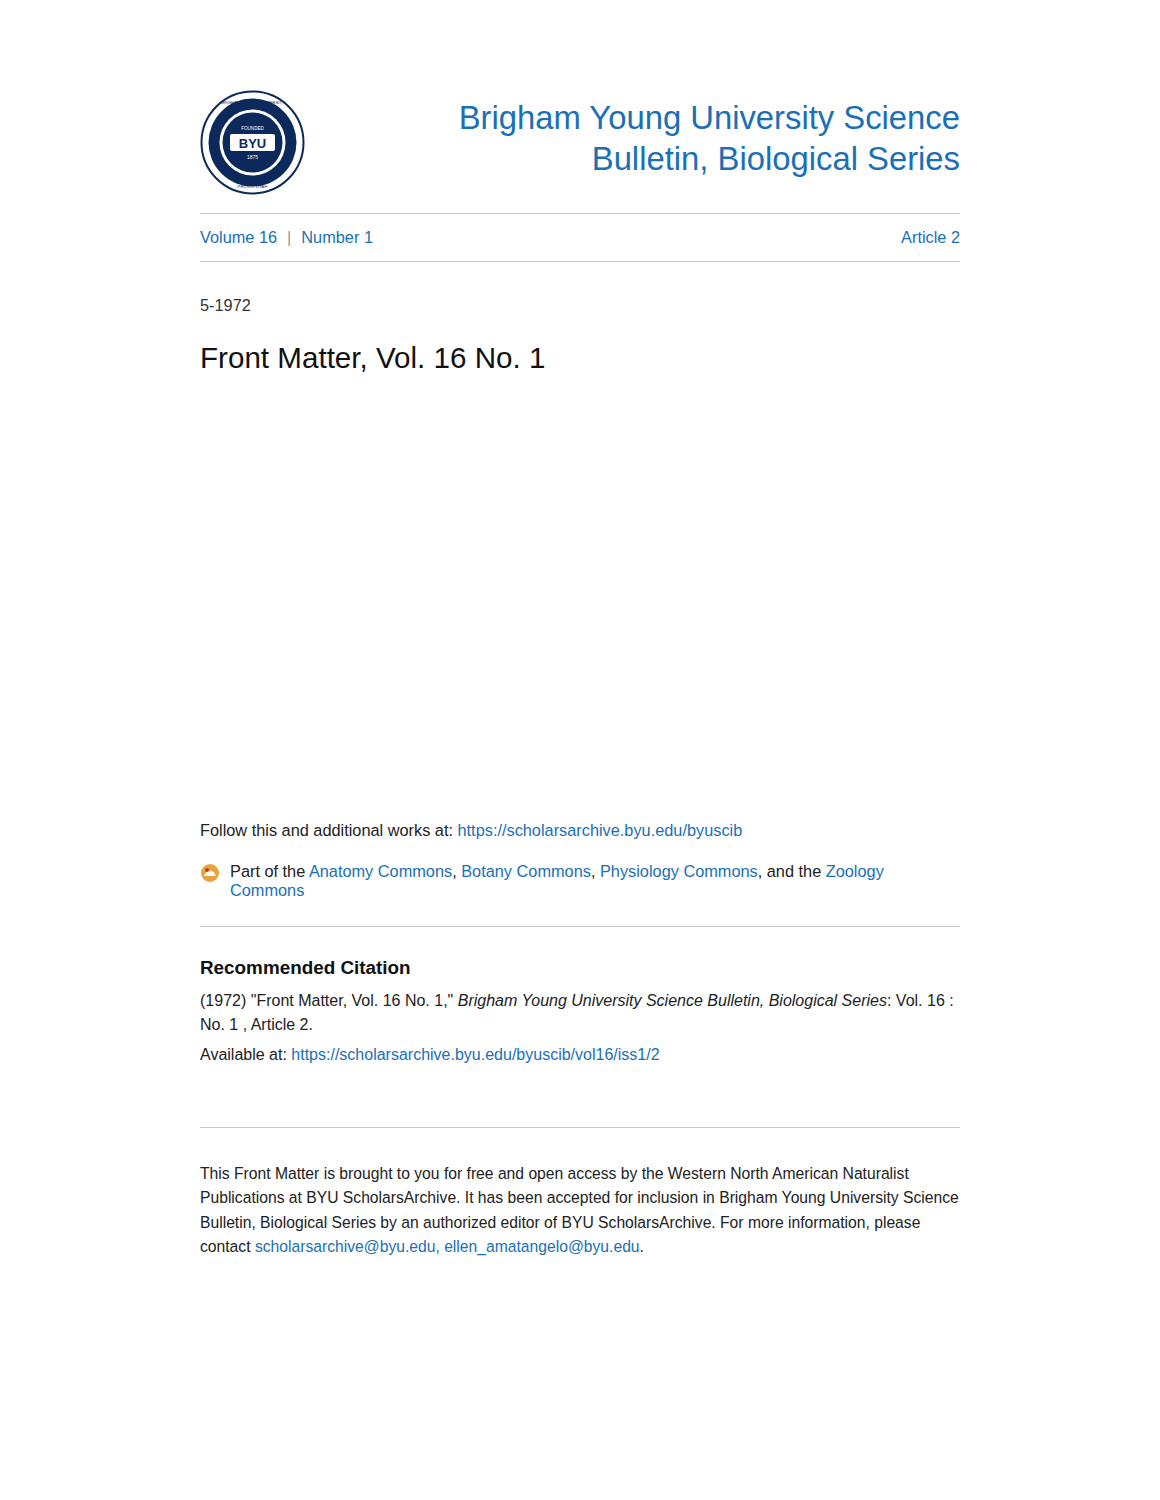BYU FOUNDED 1875 BRIGHAM YOUNG UNIVERSITY PROVO, UTAH
Brigham Young University Science Bulletin, Biological Series
Volume 16|Number 1
Article 2
5-1972
Front Matter, Vol. 16 No. 1
Follow this and additional works at: https://scholarsarchive.byu.edu/byuscib
Part of the Anatomy Commons, Botany Commons, Physiology Commons, and the Zoology Commons
Recommended Citation
(1972) "Front Matter, Vol. 16 No. 1," Brigham Young University Science Bulletin, Biological Series: Vol. 16 : No. 1 , Article 2.
Available at: https://scholarsarchive.byu.edu/byuscib/vol16/iss1/2
This Front Matter is brought to you for free and open access by the Western North American Naturalist Publications at BYU ScholarsArchive. It has been accepted for inclusion in Brigham Young University Science Bulletin, Biological Series by an authorized editor of BYU ScholarsArchive. For more information, please contact scholarsarchive@byu.edu, ellen_amatangelo@byu.edu.